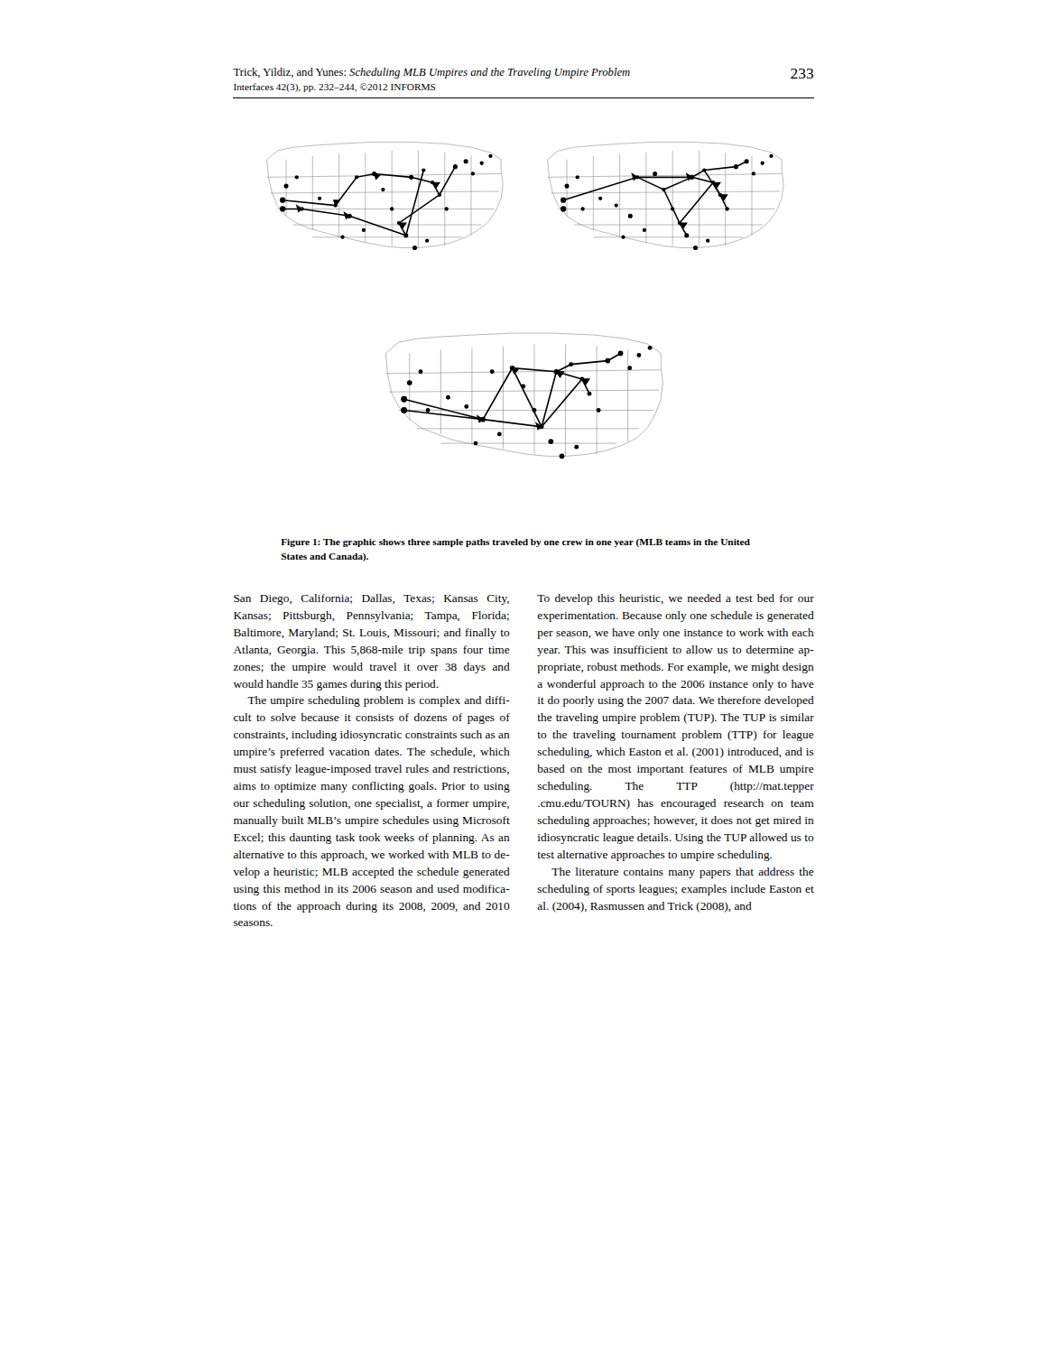Trick, Yildiz, and Yunes: Scheduling MLB Umpires and the Traveling Umpire Problem
Interfaces 42(3), pp. 232–244, ©2012 INFORMS
233
Figure 1: The graphic shows three sample paths traveled by one crew in one year (MLB teams in the United States and Canada).
San Diego, California; Dallas, Texas; Kansas City, Kansas; Pittsburgh, Pennsylvania; Tampa, Florida; Baltimore, Maryland; St. Louis, Missouri; and finally to Atlanta, Georgia. This 5,868-mile trip spans four time zones; the umpire would travel it over 38 days and would handle 35 games during this period.
The umpire scheduling problem is complex and difficult to solve because it consists of dozens of pages of constraints, including idiosyncratic constraints such as an umpire’s preferred vacation dates. The schedule, which must satisfy league-imposed travel rules and restrictions, aims to optimize many conflicting goals. Prior to using our scheduling solution, one specialist, a former umpire, manually built MLB’s umpire schedules using Microsoft Excel; this daunting task took weeks of planning. As an alternative to this approach, we worked with MLB to develop a heuristic; MLB accepted the schedule generated using this method in its 2006 season and used modifications of the approach during its 2008, 2009, and 2010 seasons.
To develop this heuristic, we needed a test bed for our experimentation. Because only one schedule is generated per season, we have only one instance to work with each year. This was insufficient to allow us to determine appropriate, robust methods. For example, we might design a wonderful approach to the 2006 instance only to have it do poorly using the 2007 data. We therefore developed the traveling umpire problem (TUP). The TUP is similar to the traveling tournament problem (TTP) for league scheduling, which Easton et al. (2001) introduced, and is based on the most important features of MLB umpire scheduling. The TTP (http://mat.tepper .cmu.edu/TOURN) has encouraged research on team scheduling approaches; however, it does not get mired in idiosyncratic league details. Using the TUP allowed us to test alternative approaches to umpire scheduling.
The literature contains many papers that address the scheduling of sports leagues; examples include Easton et al. (2004), Rasmussen and Trick (2008), and